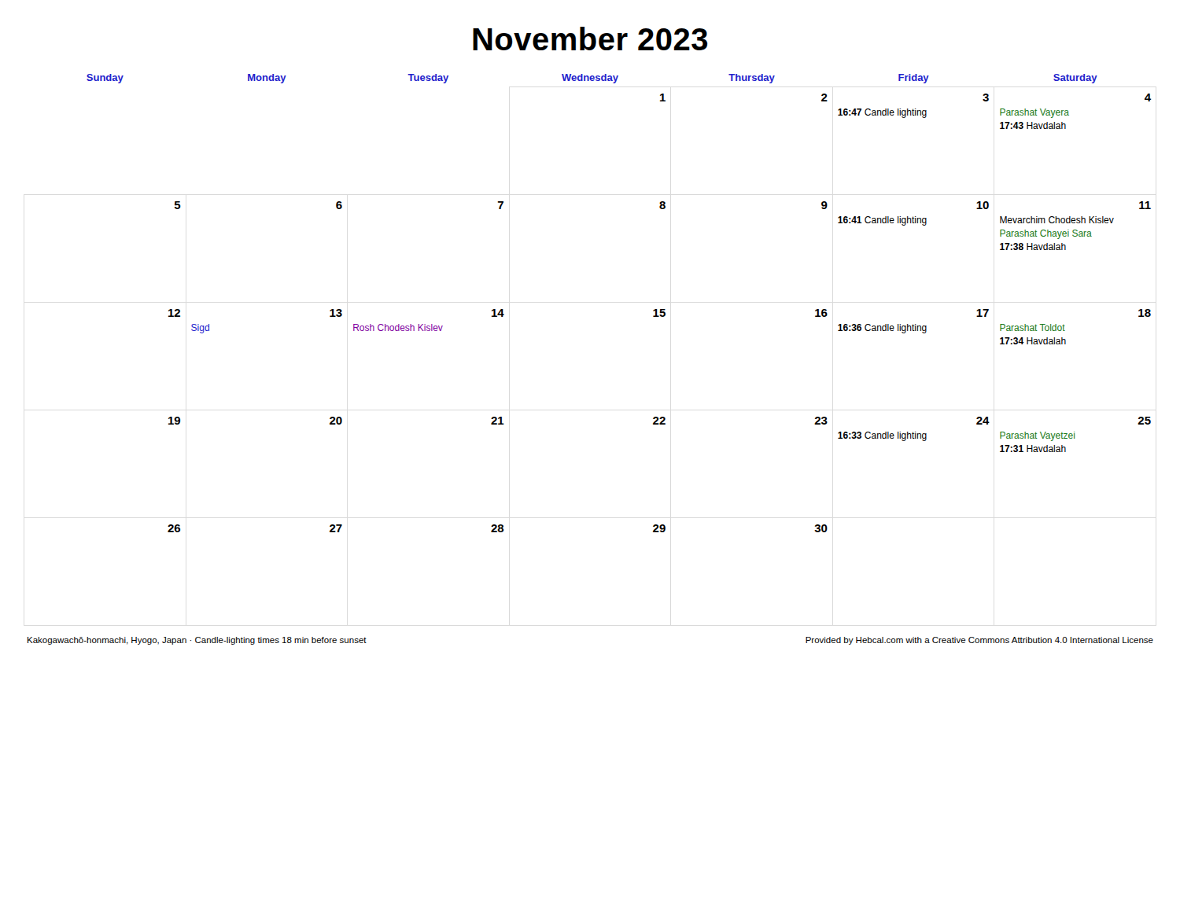November 2023
| Sunday | Monday | Tuesday | Wednesday | Thursday | Friday | Saturday |
| --- | --- | --- | --- | --- | --- | --- |
| | | | 1 | 2 | 3 16:47 Candle lighting | 4 Parashat Vayera 17:43 Havdalah |
| 5 | 6 | 7 | 8 | 9 | 10 16:41 Candle lighting | 11 Mevarchim Chodesh Kislev Parashat Chayei Sara 17:38 Havdalah |
| 12 | 13 Sigd | 14 Rosh Chodesh Kislev | 15 | 16 | 17 16:36 Candle lighting | 18 Parashat Toldot 17:34 Havdalah |
| 19 | 20 | 21 | 22 | 23 | 24 16:33 Candle lighting | 25 Parashat Vayetzei 17:31 Havdalah |
| 26 | 27 | 28 | 29 | 30 | | |
Kakogawachō-honmachi, Hyogo, Japan · Candle-lighting times 18 min before sunset
Provided by Hebcal.com with a Creative Commons Attribution 4.0 International License